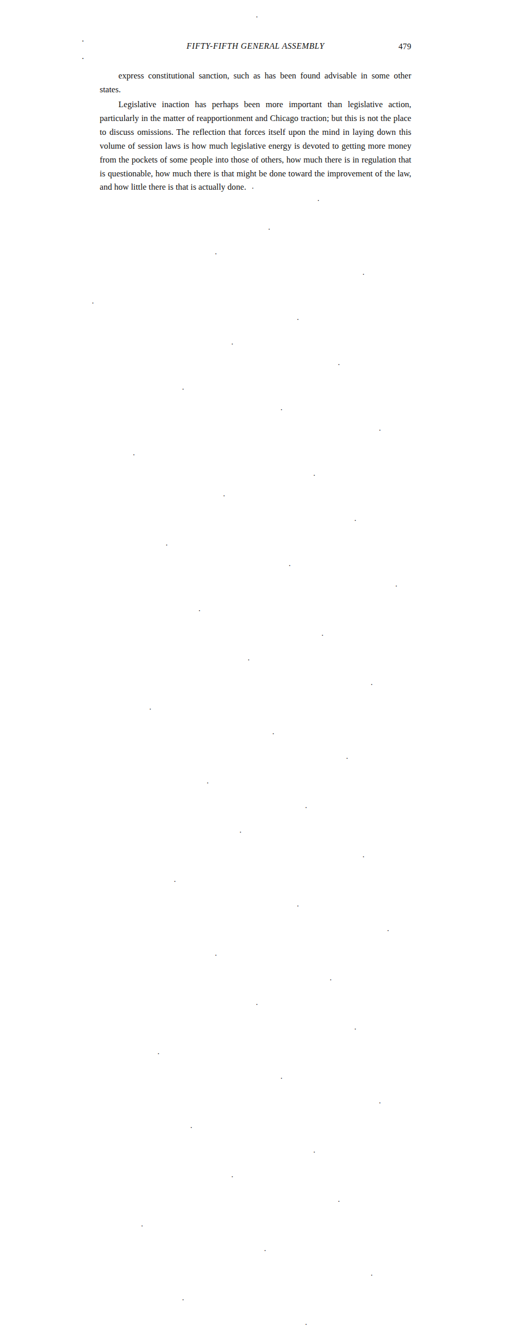· ·
FIFTY-FIFTH GENERAL ASSEMBLY 479
express constitutional sanction, such as has been found advisable in some other states.
Legislative inaction has perhaps been more important than legislative action, particularly in the matter of reapportionment and Chicago traction; but this is not the place to discuss omissions. The reflection that forces itself upon the mind in laying down this volume of session laws is how much legislative energy is devoted to getting more money from the pockets of some people into those of others, how much there is in regulation that is questionable, how much there is that might be done toward the improvement of the law, and how little there is that is actually done.
· · · · · · · · · · · · · · · · · · · · · · · · · · · · · · · · · · · · · · · · · · · · · · · · · ·